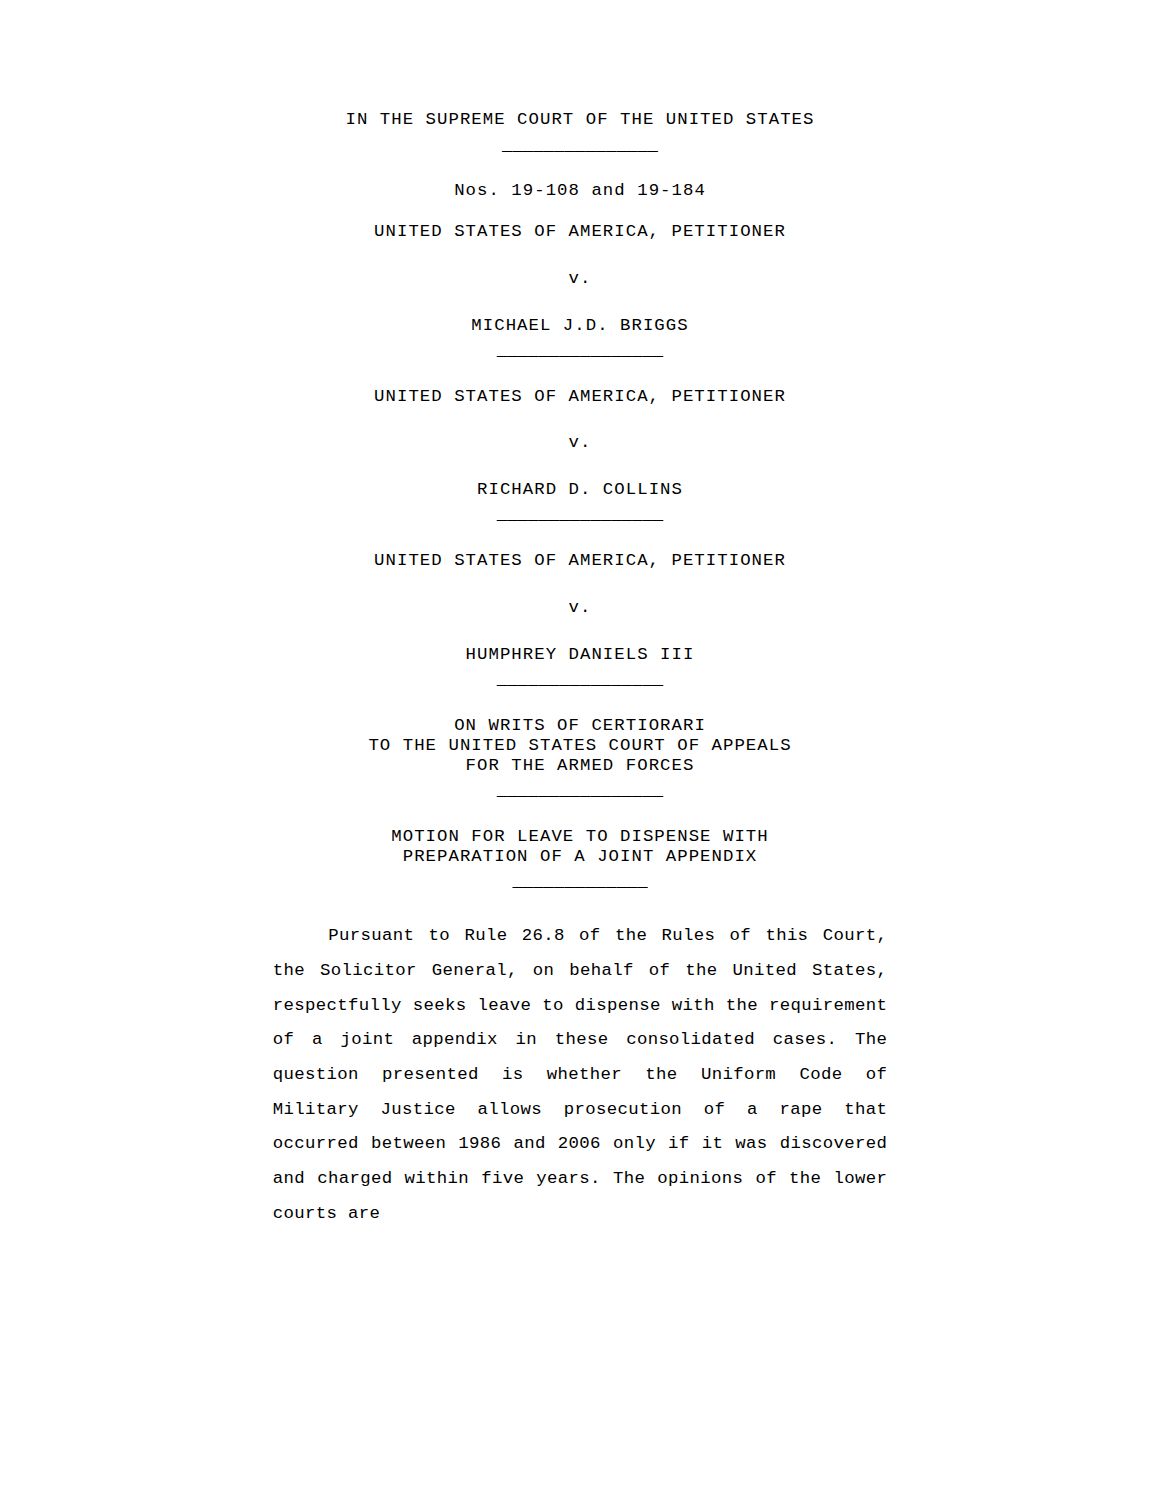IN THE SUPREME COURT OF THE UNITED STATES
_______________
Nos. 19-108 and 19-184
UNITED STATES OF AMERICA, PETITIONER
v.
MICHAEL J.D. BRIGGS
________________
UNITED STATES OF AMERICA, PETITIONER
v.
RICHARD D. COLLINS
________________
UNITED STATES OF AMERICA, PETITIONER
v.
HUMPHREY DANIELS III
________________
ON WRITS OF CERTIORARI
TO THE UNITED STATES COURT OF APPEALS
FOR THE ARMED FORCES
________________
MOTION FOR LEAVE TO DISPENSE WITH
PREPARATION OF A JOINT APPENDIX
_____________
Pursuant to Rule 26.8 of the Rules of this Court, the Solicitor General, on behalf of the United States, respectfully seeks leave to dispense with the requirement of a joint appendix in these consolidated cases. The question presented is whether the Uniform Code of Military Justice allows prosecution of a rape that occurred between 1986 and 2006 only if it was discovered and charged within five years. The opinions of the lower courts are